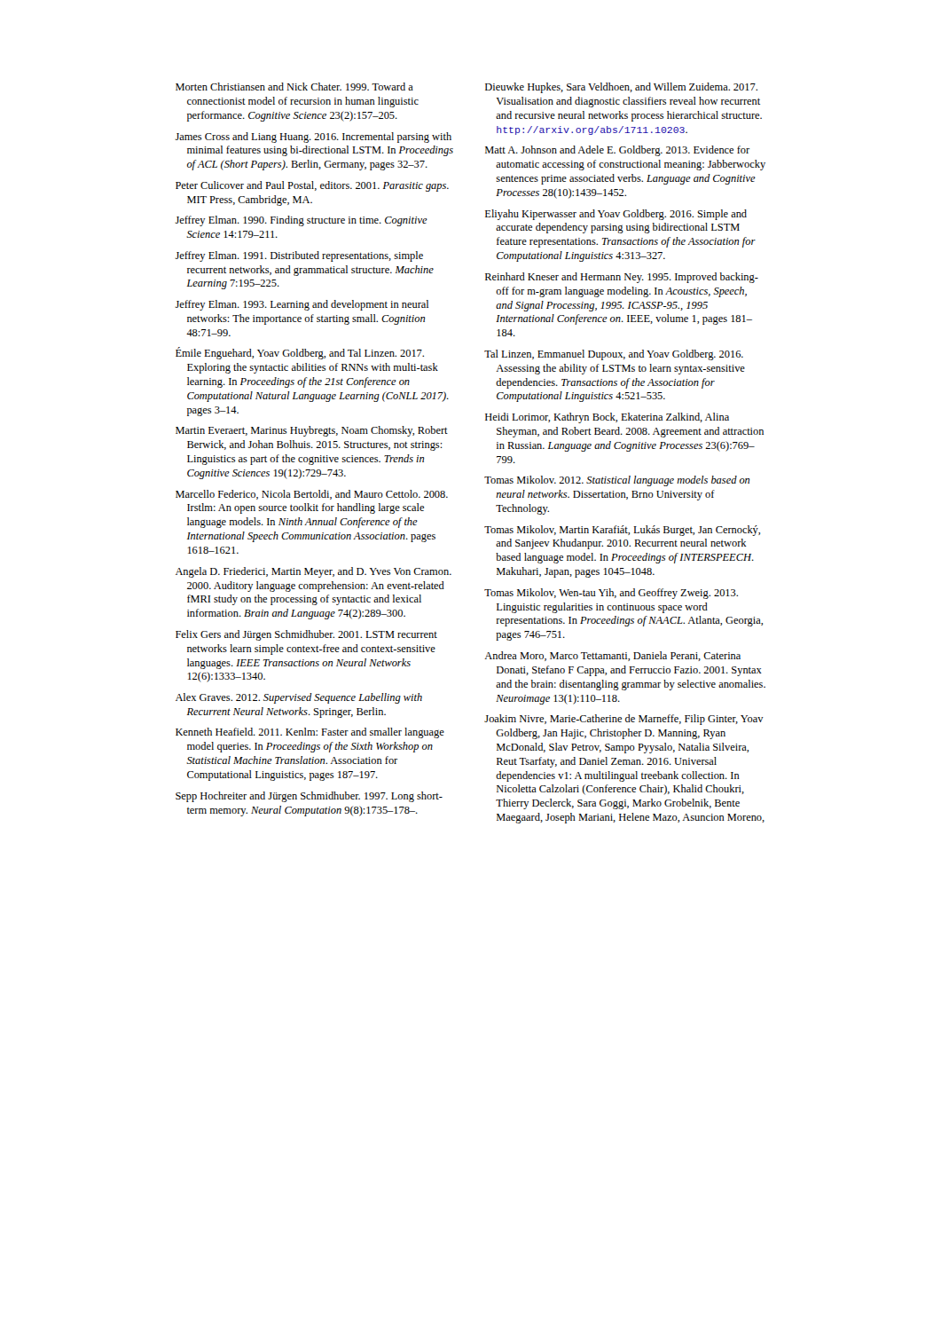Morten Christiansen and Nick Chater. 1999. Toward a connectionist model of recursion in human linguistic performance. Cognitive Science 23(2):157–205.
James Cross and Liang Huang. 2016. Incremental parsing with minimal features using bi-directional LSTM. In Proceedings of ACL (Short Papers). Berlin, Germany, pages 32–37.
Peter Culicover and Paul Postal, editors. 2001. Parasitic gaps. MIT Press, Cambridge, MA.
Jeffrey Elman. 1990. Finding structure in time. Cognitive Science 14:179–211.
Jeffrey Elman. 1991. Distributed representations, simple recurrent networks, and grammatical structure. Machine Learning 7:195–225.
Jeffrey Elman. 1993. Learning and development in neural networks: The importance of starting small. Cognition 48:71–99.
Émile Enguehard, Yoav Goldberg, and Tal Linzen. 2017. Exploring the syntactic abilities of RNNs with multi-task learning. In Proceedings of the 21st Conference on Computational Natural Language Learning (CoNLL 2017). pages 3–14.
Martin Everaert, Marinus Huybregts, Noam Chomsky, Robert Berwick, and Johan Bolhuis. 2015. Structures, not strings: Linguistics as part of the cognitive sciences. Trends in Cognitive Sciences 19(12):729–743.
Marcello Federico, Nicola Bertoldi, and Mauro Cettolo. 2008. Irstlm: An open source toolkit for handling large scale language models. In Ninth Annual Conference of the International Speech Communication Association. pages 1618–1621.
Angela D. Friederici, Martin Meyer, and D. Yves Von Cramon. 2000. Auditory language comprehension: An event-related fMRI study on the processing of syntactic and lexical information. Brain and Language 74(2):289–300.
Felix Gers and Jürgen Schmidhuber. 2001. LSTM recurrent networks learn simple context-free and context-sensitive languages. IEEE Transactions on Neural Networks 12(6):1333–1340.
Alex Graves. 2012. Supervised Sequence Labelling with Recurrent Neural Networks. Springer, Berlin.
Kenneth Heafield. 2011. Kenlm: Faster and smaller language model queries. In Proceedings of the Sixth Workshop on Statistical Machine Translation. Association for Computational Linguistics, pages 187–197.
Sepp Hochreiter and Jürgen Schmidhuber. 1997. Long short-term memory. Neural Computation 9(8):1735–178–.
Dieuwke Hupkes, Sara Veldhoen, and Willem Zuidema. 2017. Visualisation and diagnostic classifiers reveal how recurrent and recursive neural networks process hierarchical structure. http://arxiv.org/abs/1711.10203.
Matt A. Johnson and Adele E. Goldberg. 2013. Evidence for automatic accessing of constructional meaning: Jabberwocky sentences prime associated verbs. Language and Cognitive Processes 28(10):1439–1452.
Eliyahu Kiperwasser and Yoav Goldberg. 2016. Simple and accurate dependency parsing using bidirectional LSTM feature representations. Transactions of the Association for Computational Linguistics 4:313–327.
Reinhard Kneser and Hermann Ney. 1995. Improved backing-off for m-gram language modeling. In Acoustics, Speech, and Signal Processing, 1995. ICASSP-95., 1995 International Conference on. IEEE, volume 1, pages 181–184.
Tal Linzen, Emmanuel Dupoux, and Yoav Goldberg. 2016. Assessing the ability of LSTMs to learn syntax-sensitive dependencies. Transactions of the Association for Computational Linguistics 4:521–535.
Heidi Lorimor, Kathryn Bock, Ekaterina Zalkind, Alina Sheyman, and Robert Beard. 2008. Agreement and attraction in Russian. Language and Cognitive Processes 23(6):769–799.
Tomas Mikolov. 2012. Statistical language models based on neural networks. Dissertation, Brno University of Technology.
Tomas Mikolov, Martin Karafiát, Lukás Burget, Jan Cernocký, and Sanjeev Khudanpur. 2010. Recurrent neural network based language model. In Proceedings of INTERSPEECH. Makuhari, Japan, pages 1045–1048.
Tomas Mikolov, Wen-tau Yih, and Geoffrey Zweig. 2013. Linguistic regularities in continuous space word representations. In Proceedings of NAACL. Atlanta, Georgia, pages 746–751.
Andrea Moro, Marco Tettamanti, Daniela Perani, Caterina Donati, Stefano F Cappa, and Ferruccio Fazio. 2001. Syntax and the brain: disentangling grammar by selective anomalies. Neuroimage 13(1):110–118.
Joakim Nivre, Marie-Catherine de Marneffe, Filip Ginter, Yoav Goldberg, Jan Hajic, Christopher D. Manning, Ryan McDonald, Slav Petrov, Sampo Pyysalo, Natalia Silveira, Reut Tsarfaty, and Daniel Zeman. 2016. Universal dependencies v1: A multilingual treebank collection. In Nicoletta Calzolari (Conference Chair), Khalid Choukri, Thierry Declerck, Sara Goggi, Marko Grobelnik, Bente Maegaard, Joseph Mariani, Helene Mazo, Asuncion Moreno,